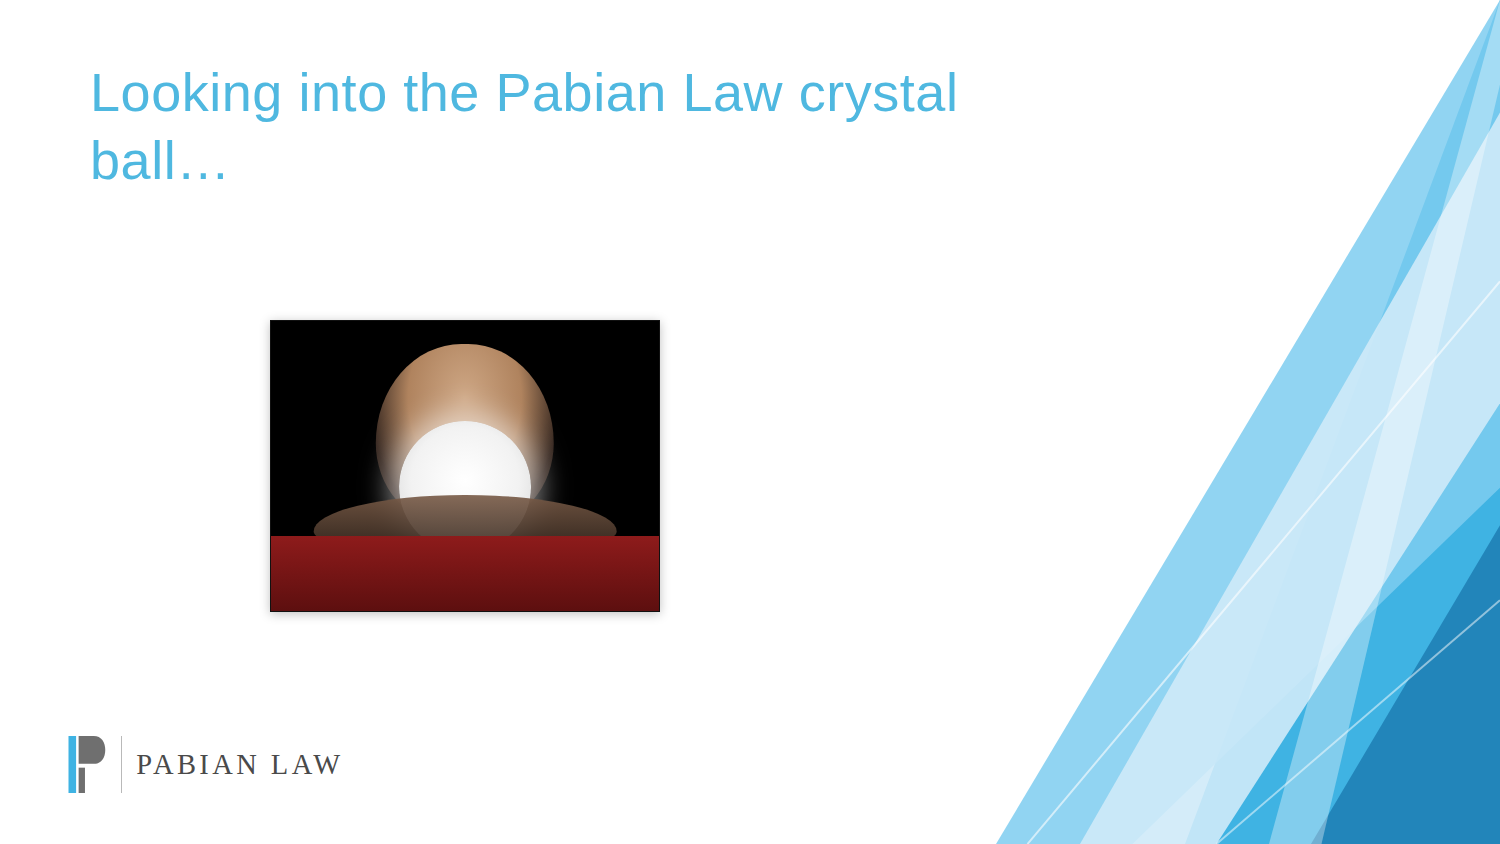Looking into the Pabian Law crystal ball…
Crystal ball photo
PABIAN LAW